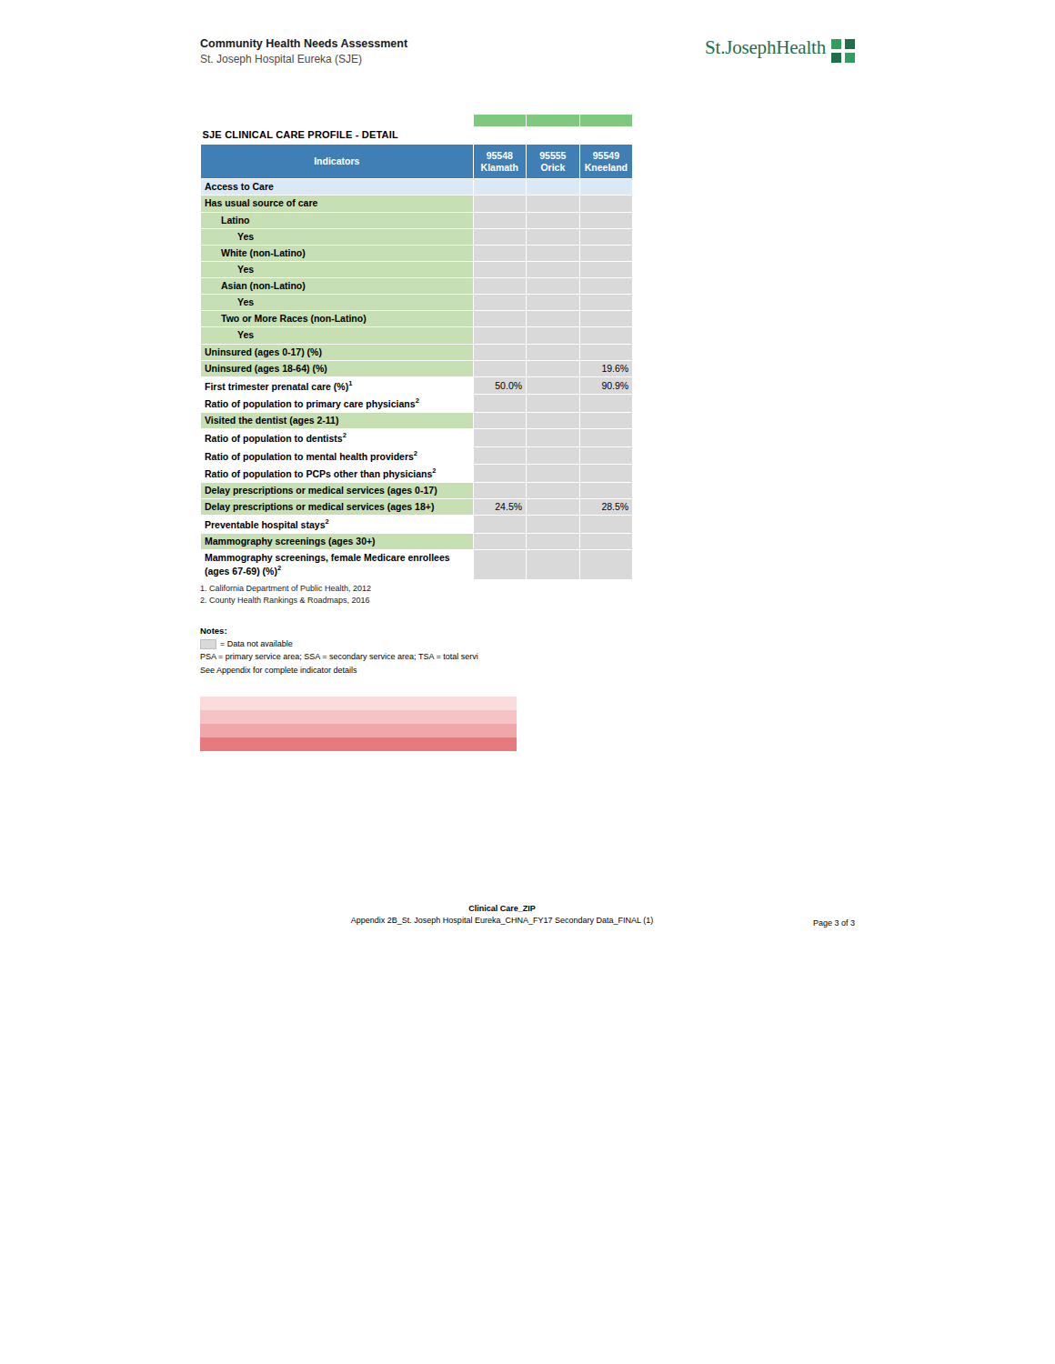Community Health Needs Assessment
St. Joseph Hospital Eureka (SJE)
St. JosephHealth
| SJE CLINICAL CARE PROFILE - DETAIL |
| Indicators | 95548 Klamath | 95555 Orick | 95549 Kneeland |
| Access to Care | | | |
| Has usual source of care | | | |
| Latino | | | |
| Yes | | | |
| White (non-Latino) | | | |
| Yes | | | |
| Asian (non-Latino) | | | |
| Yes | | | |
| Two or More Races (non-Latino) | | | |
| Yes | | | |
| Uninsured (ages 0-17) (%) | | | |
| Uninsured (ages 18-64) (%) | | | 19.6% |
| First trimester prenatal care (%) 1 | 50.0% | | 90.9% |
| Ratio of population to primary care physicians 2 | | | |
| Visited the dentist (ages 2-11) | | | |
| Ratio of population to dentists 2 | | | |
| Ratio of population to mental health providers 2 | | | |
| Ratio of population to PCPs other than physicians 2 | | | |
| Delay prescriptions or medical services (ages 0-17) | | | |
| Delay prescriptions or medical services (ages 18+) | 24.5% | | 28.5% |
| Preventable hospital stays 2 | | | |
| Mammography screenings (ages 30+) | | | |
| Mammography screenings, female Medicare enrollees (ages 67-69) (%) 2 | | | |
1. California Department of Public Health, 2012
2. County Health Rankings & Roadmaps, 2016
Notes:
= Data not available
PSA = primary service area; SSA = secondary service area; TSA = total servi
See Appendix for complete indicator details
Clinical Care_ZIP
Appendix 2B_St. Joseph Hospital Eureka_CHNA_FY17 Secondary Data_FINAL (1)
Page 3 of 3